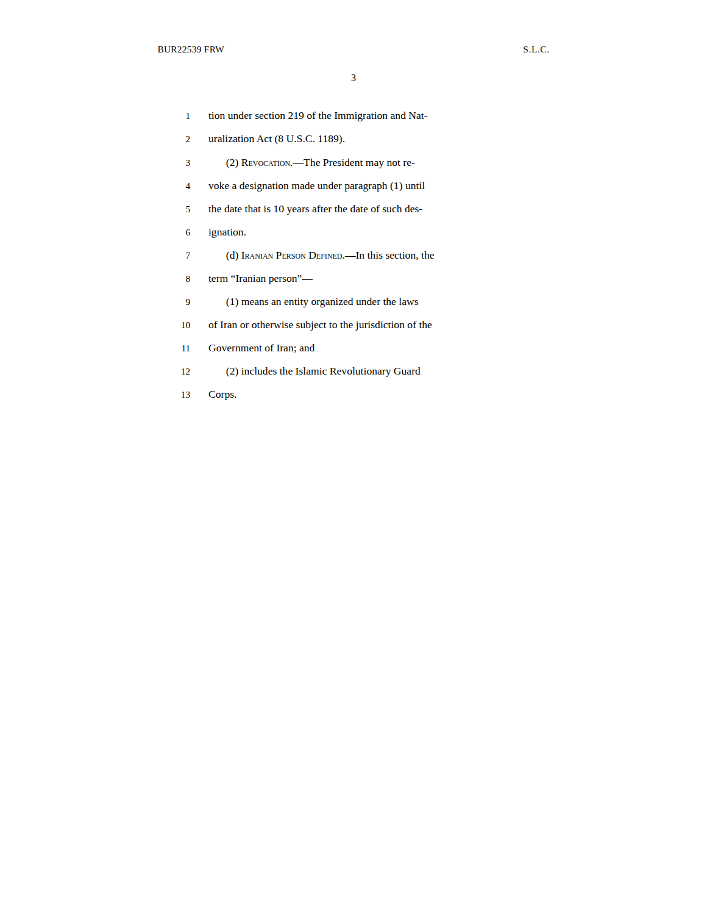BUR22539 FRW S.L.C.
3
| 1 | tion under section 219 of the Immigration and Nat- |
| 2 | uralization Act (8 U.S.C. 1189). |
| 3 | (2) Revocation .—The President may not re- |
| 4 | voke a designation made under paragraph (1) until |
| 5 | the date that is 10 years after the date of such des- |
| 6 | ignation. |
| 7 | (d) Iranian Person Defined .—In this section, the |
| 8 | term “Iranian person”— |
| 9 | (1) means an entity organized under the laws |
| 10 | of Iran or otherwise subject to the jurisdiction of the |
| 11 | Government of Iran; and |
| 12 | (2) includes the Islamic Revolutionary Guard |
| 13 | Corps. |